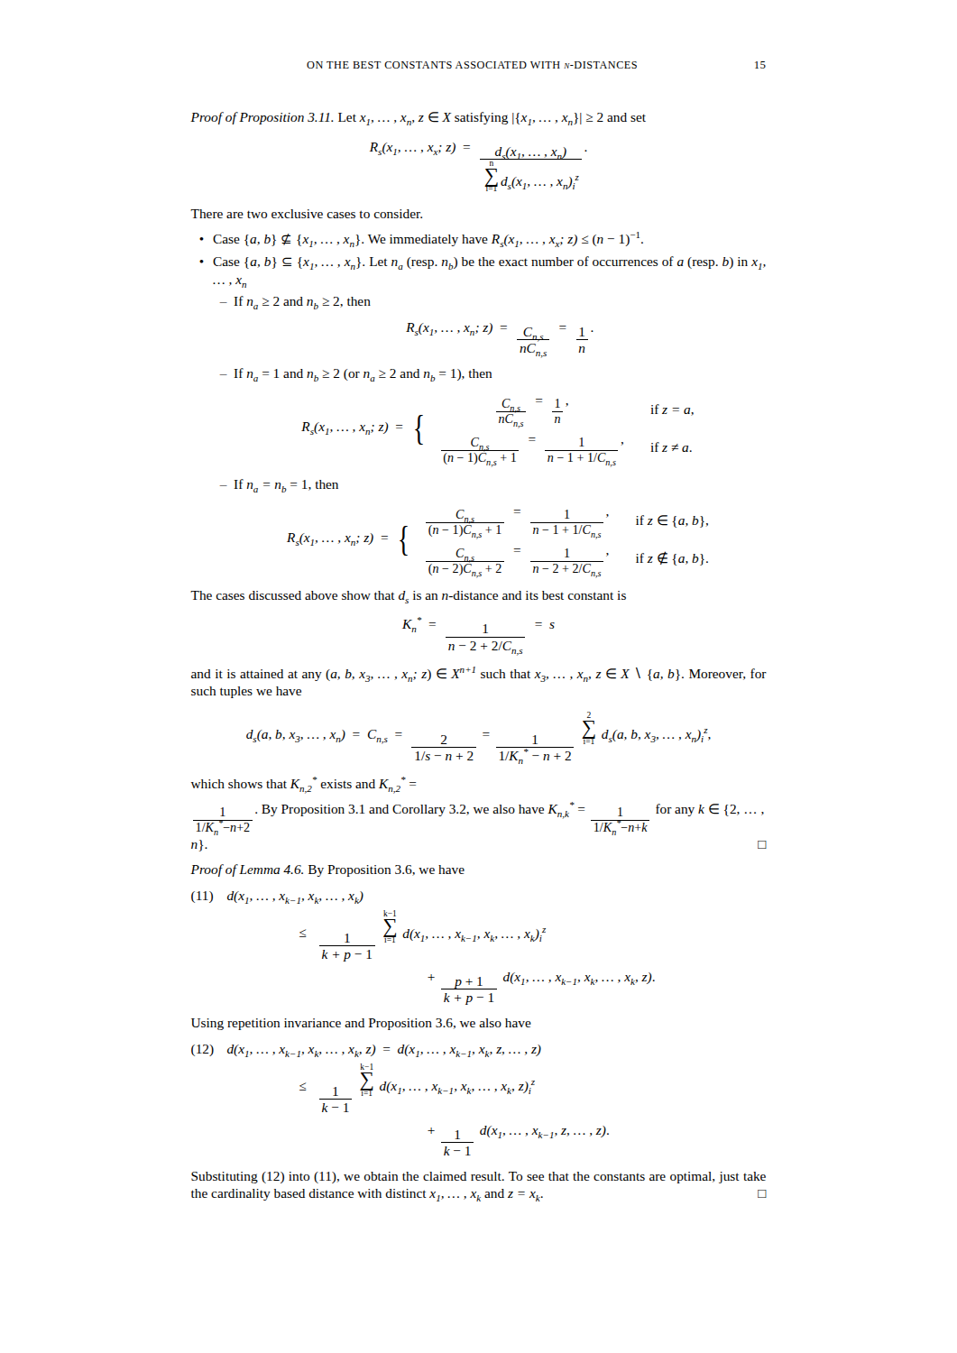ON THE BEST CONSTANTS ASSOCIATED WITH n-DISTANCES 15
Proof of Proposition 3.11. Let x1, … , xn, z ∈ X satisfying |{x1, … , xn}| ≥ 2 and set
Rs(x1, … , xx; z) =
| d s (x 1 , … , x n ) |
| n ∑ i=1 d s (x 1 , … , x n ) i z |
.
There are two exclusive cases to consider.
Case {a, b} ⊈ {x1, … , xn}. We immediately have Rs(x1, … , xx; z) ≤ (n − 1)−1.
Case {a, b} ⊆ {x1, … , xn}. Let na (resp. nb) be the exact number of occurrences of a (resp. b) in x1, … , xn
If na ≥ 2 and nb ≥ 2, then
Rs(x1, … , xn; z) =
| C n,s |
| nC n,s |
=
| 1 |
| n |
.
If na = 1 and nb ≥ 2 (or na ≥ 2 and nb = 1), then
Rs(x1, … , xn; z) = {
| / C n,s / / nC n,s / = / 1 / / n / , | if z = a , |
| / C n,s / / ( n − 1) C n,s + 1 / = / 1 / / n − 1 + 1/ C n,s / , | if z ≠ a . |
If na = nb = 1, then
Rs(x1, … , xn; z) = {
| / C n,s / / ( n − 1) C n,s + 1 / = / 1 / / n − 1 + 1/ C n,s / , | if z ∈ { a, b }, |
| / C n,s / / ( n − 2) C n,s + 2 / = / 1 / / n − 2 + 2/ C n,s / , | if z ∉ { a, b }. |
The cases discussed above show that ds is an n-distance and its best constant is
Kn* =
| 1 |
| n − 2 + 2/ C n,s |
= s
and it is attained at any (a, b, x3, … , xn; z) ∈ Xn+1 such that x3, … , xn, z ∈ X ∖ {a, b}. Moreover, for such tuples we have
ds(a, b, x3, … , xn) = Cn,s =
| 2 |
| 1/ s − n + 2 |
=
| 1 |
| 1/ K n * − n + 2 |
2∑i=1 ds(a, b, x3, … , xn)iz,
which shows that Kn,2* exists and Kn,2* =
| 1 |
| 1/ K n * − n +2 |
. By Proposition 3.1 and Corollary 3.2, we also have Kn,k* =
| 1 |
| 1/ K n * − n + k |
for any k ∈ {2, … , n}. □
Proof of Lemma 4.6. By Proposition 3.6, we have
(11) d(x1, … , xk−1, xk, … , xk)
≤
| 1 |
| k + p − 1 |
k−1∑i=1 d(x1, … , xk−1, xk, … , xk)iz
+
| p + 1 |
| k + p − 1 |
d(x1, … , xk−1, xk, … , xk, z).
Using repetition invariance and Proposition 3.6, we also have
(12) d(x1, … , xk−1, xk, … , xk, z) = d(x1, … , xk−1, xk, z, … , z)
≤
| 1 |
| k − 1 |
k−1∑i=1 d(x1, … , xk−1, xk, … , xk, z)iz
+
| 1 |
| k − 1 |
d(x1, … , xk−1, z, … , z).
Substituting (12) into (11), we obtain the claimed result. To see that the constants are optimal, just take the cardinality based distance with distinct x1, … , xk and z = xk. □